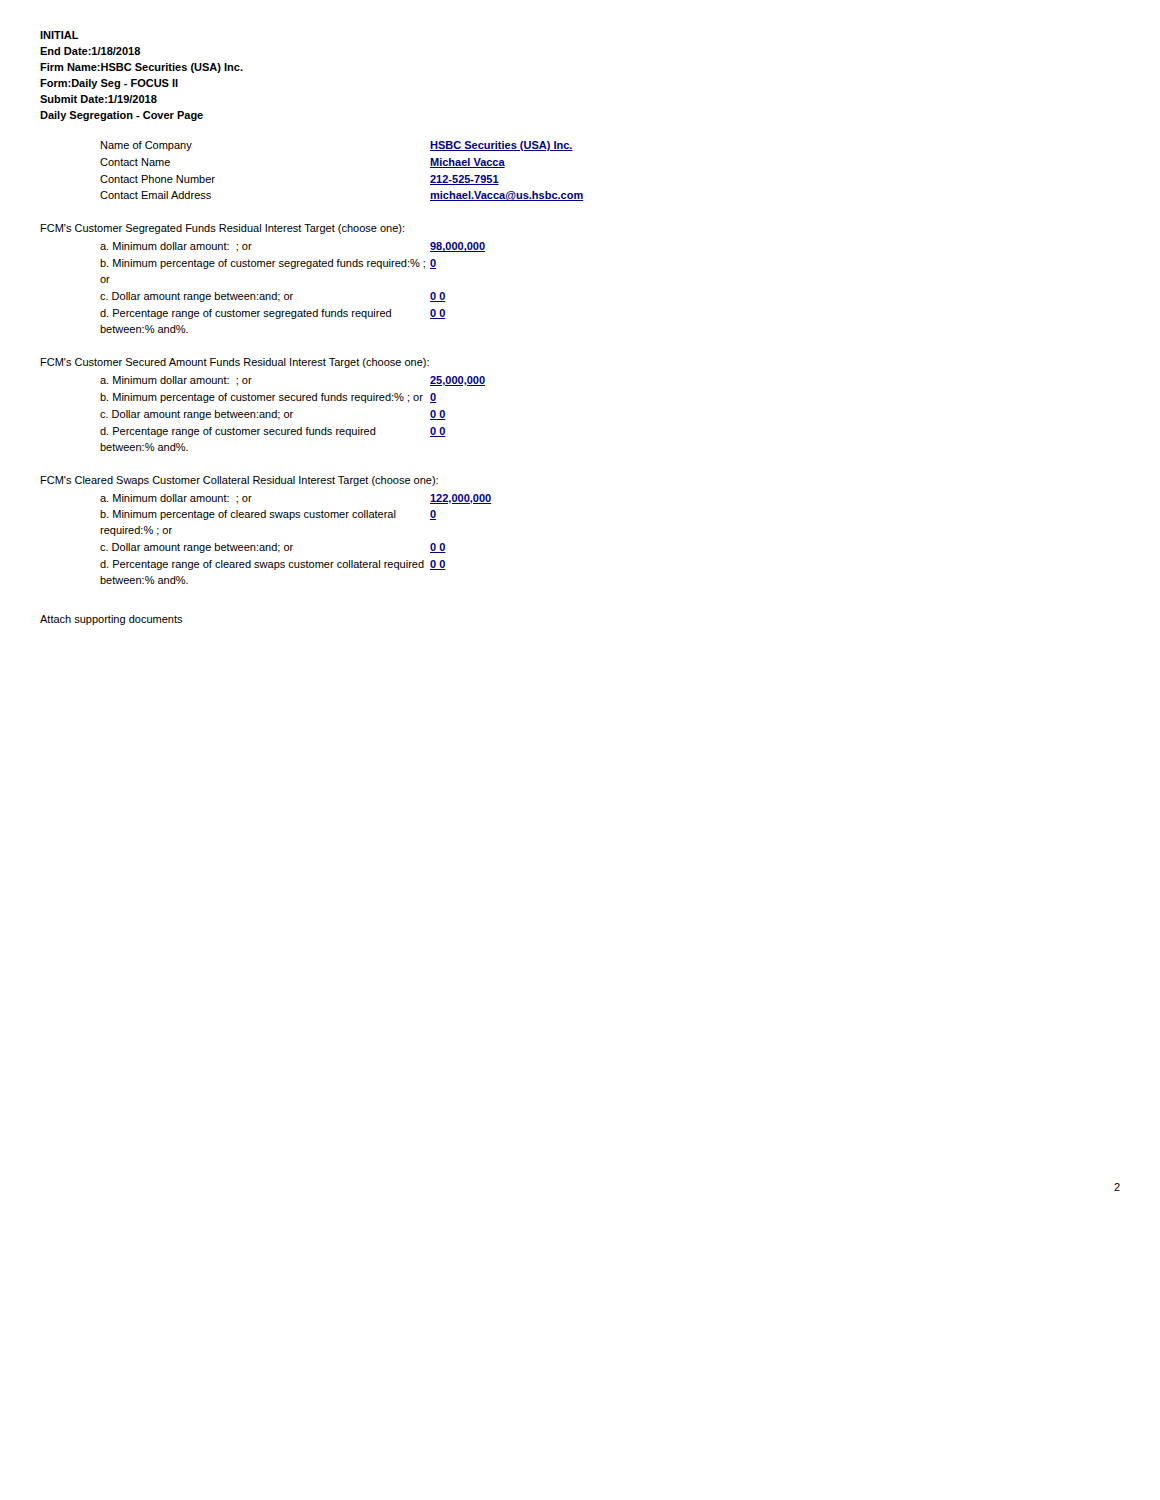INITIAL
End Date:1/18/2018
Firm Name:HSBC Securities (USA) Inc.
Form:Daily Seg - FOCUS II
Submit Date:1/19/2018
Daily Segregation - Cover Page
| Name of Company | HSBC Securities (USA) Inc. |
| Contact Name | Michael Vacca |
| Contact Phone Number | 212-525-7951 |
| Contact Email Address | michael.Vacca@us.hsbc.com |
FCM's Customer Segregated Funds Residual Interest Target (choose one):
| a. Minimum dollar amount: ; or | 98,000,000 |
| b. Minimum percentage of customer segregated funds required:% ; or | 0 |
| c. Dollar amount range between:and; or | 0 0 |
| d. Percentage range of customer segregated funds required between:% and%. | 0 0 |
FCM's Customer Secured Amount Funds Residual Interest Target (choose one):
| a. Minimum dollar amount: ; or | 25,000,000 |
| b. Minimum percentage of customer secured funds required:% ; or | 0 |
| c. Dollar amount range between:and; or | 0 0 |
| d. Percentage range of customer secured funds required between:% and%. | 0 0 |
FCM's Cleared Swaps Customer Collateral Residual Interest Target (choose one):
| a. Minimum dollar amount: ; or | 122,000,000 |
| b. Minimum percentage of cleared swaps customer collateral required:% ; or | 0 |
| c. Dollar amount range between:and; or | 0 0 |
| d. Percentage range of cleared swaps customer collateral required between:% and%. | 0 0 |
Attach supporting documents
2